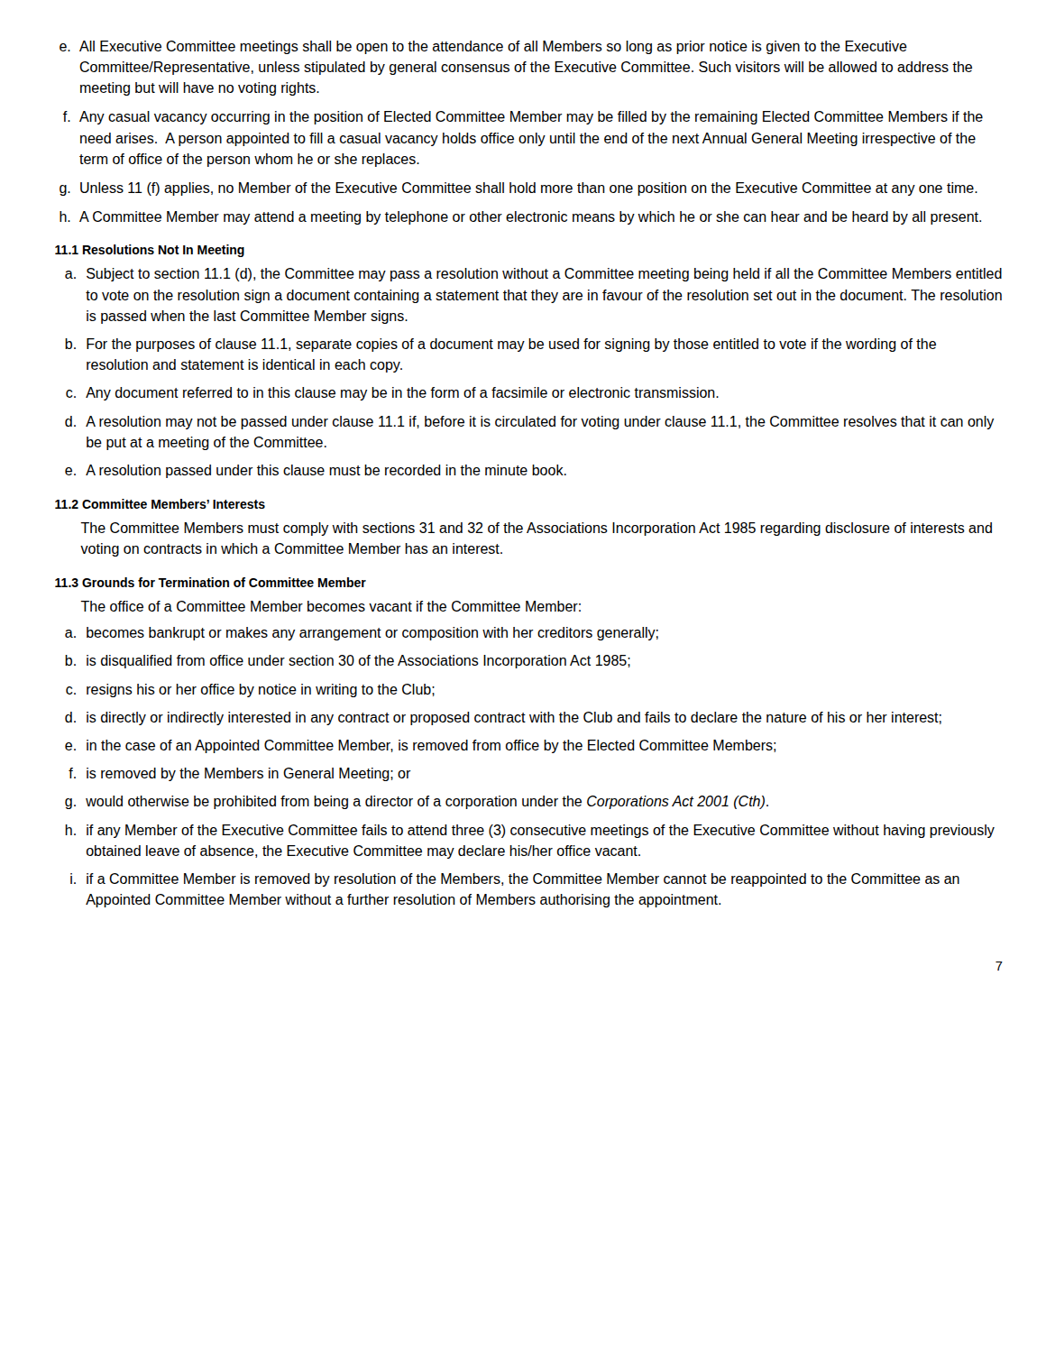All Executive Committee meetings shall be open to the attendance of all Members so long as prior notice is given to the Executive Committee/Representative, unless stipulated by general consensus of the Executive Committee. Such visitors will be allowed to address the meeting but will have no voting rights.
Any casual vacancy occurring in the position of Elected Committee Member may be filled by the remaining Elected Committee Members if the need arises. A person appointed to fill a casual vacancy holds office only until the end of the next Annual General Meeting irrespective of the term of office of the person whom he or she replaces.
Unless 11 (f) applies, no Member of the Executive Committee shall hold more than one position on the Executive Committee at any one time.
A Committee Member may attend a meeting by telephone or other electronic means by which he or she can hear and be heard by all present.
11.1 Resolutions Not In Meeting
Subject to section 11.1 (d), the Committee may pass a resolution without a Committee meeting being held if all the Committee Members entitled to vote on the resolution sign a document containing a statement that they are in favour of the resolution set out in the document. The resolution is passed when the last Committee Member signs.
For the purposes of clause 11.1, separate copies of a document may be used for signing by those entitled to vote if the wording of the resolution and statement is identical in each copy.
Any document referred to in this clause may be in the form of a facsimile or electronic transmission.
A resolution may not be passed under clause 11.1 if, before it is circulated for voting under clause 11.1, the Committee resolves that it can only be put at a meeting of the Committee.
A resolution passed under this clause must be recorded in the minute book.
11.2 Committee Members’ Interests
The Committee Members must comply with sections 31 and 32 of the Associations Incorporation Act 1985 regarding disclosure of interests and voting on contracts in which a Committee Member has an interest.
11.3 Grounds for Termination of Committee Member
The office of a Committee Member becomes vacant if the Committee Member:
becomes bankrupt or makes any arrangement or composition with her creditors generally;
is disqualified from office under section 30 of the Associations Incorporation Act 1985;
resigns his or her office by notice in writing to the Club;
is directly or indirectly interested in any contract or proposed contract with the Club and fails to declare the nature of his or her interest;
in the case of an Appointed Committee Member, is removed from office by the Elected Committee Members;
is removed by the Members in General Meeting; or
would otherwise be prohibited from being a director of a corporation under the Corporations Act 2001 (Cth).
if any Member of the Executive Committee fails to attend three (3) consecutive meetings of the Executive Committee without having previously obtained leave of absence, the Executive Committee may declare his/her office vacant.
if a Committee Member is removed by resolution of the Members, the Committee Member cannot be reappointed to the Committee as an Appointed Committee Member without a further resolution of Members authorising the appointment.
7